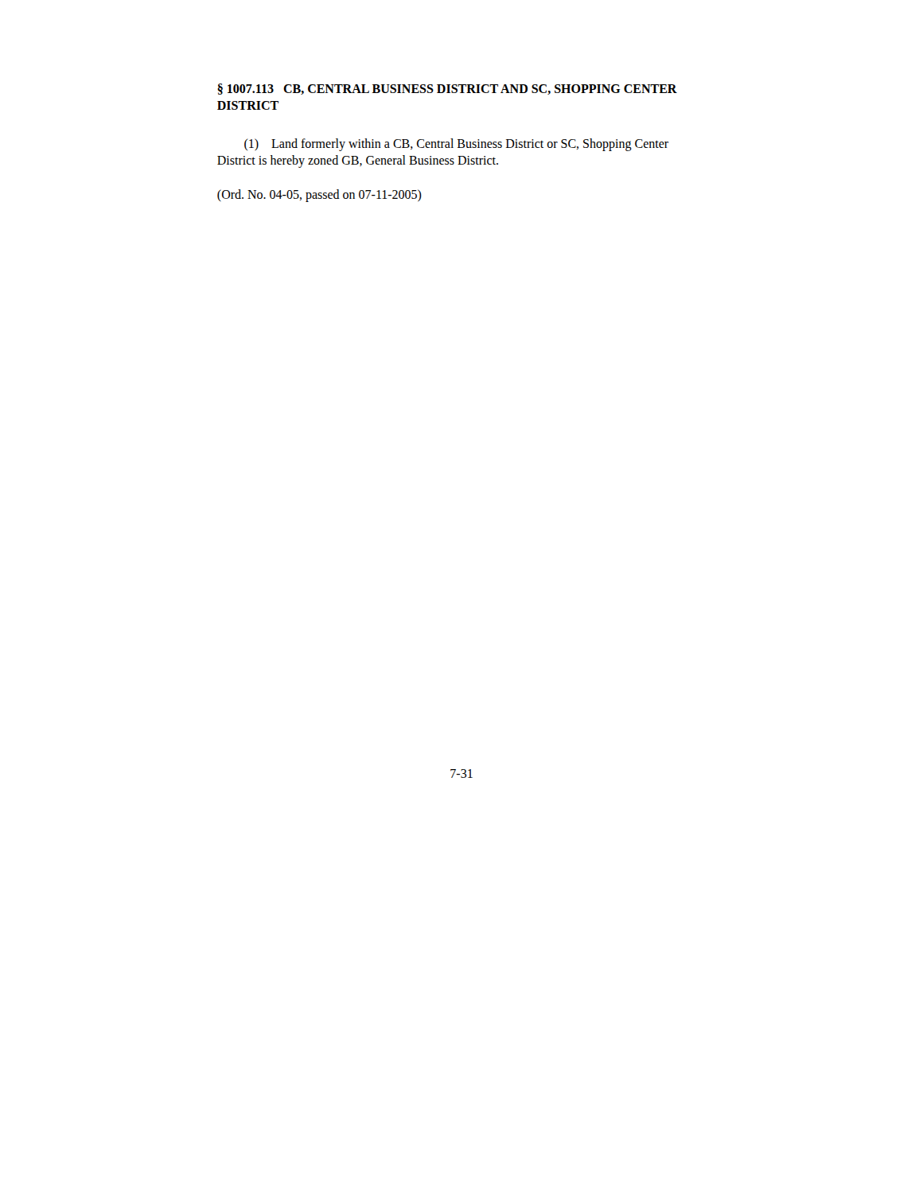§ 1007.113 CB, CENTRAL BUSINESS DISTRICT AND SC, SHOPPING CENTER DISTRICT
(1) Land formerly within a CB, Central Business District or SC, Shopping Center District is hereby zoned GB, General Business District.
(Ord. No. 04-05, passed on 07-11-2005)
7-31